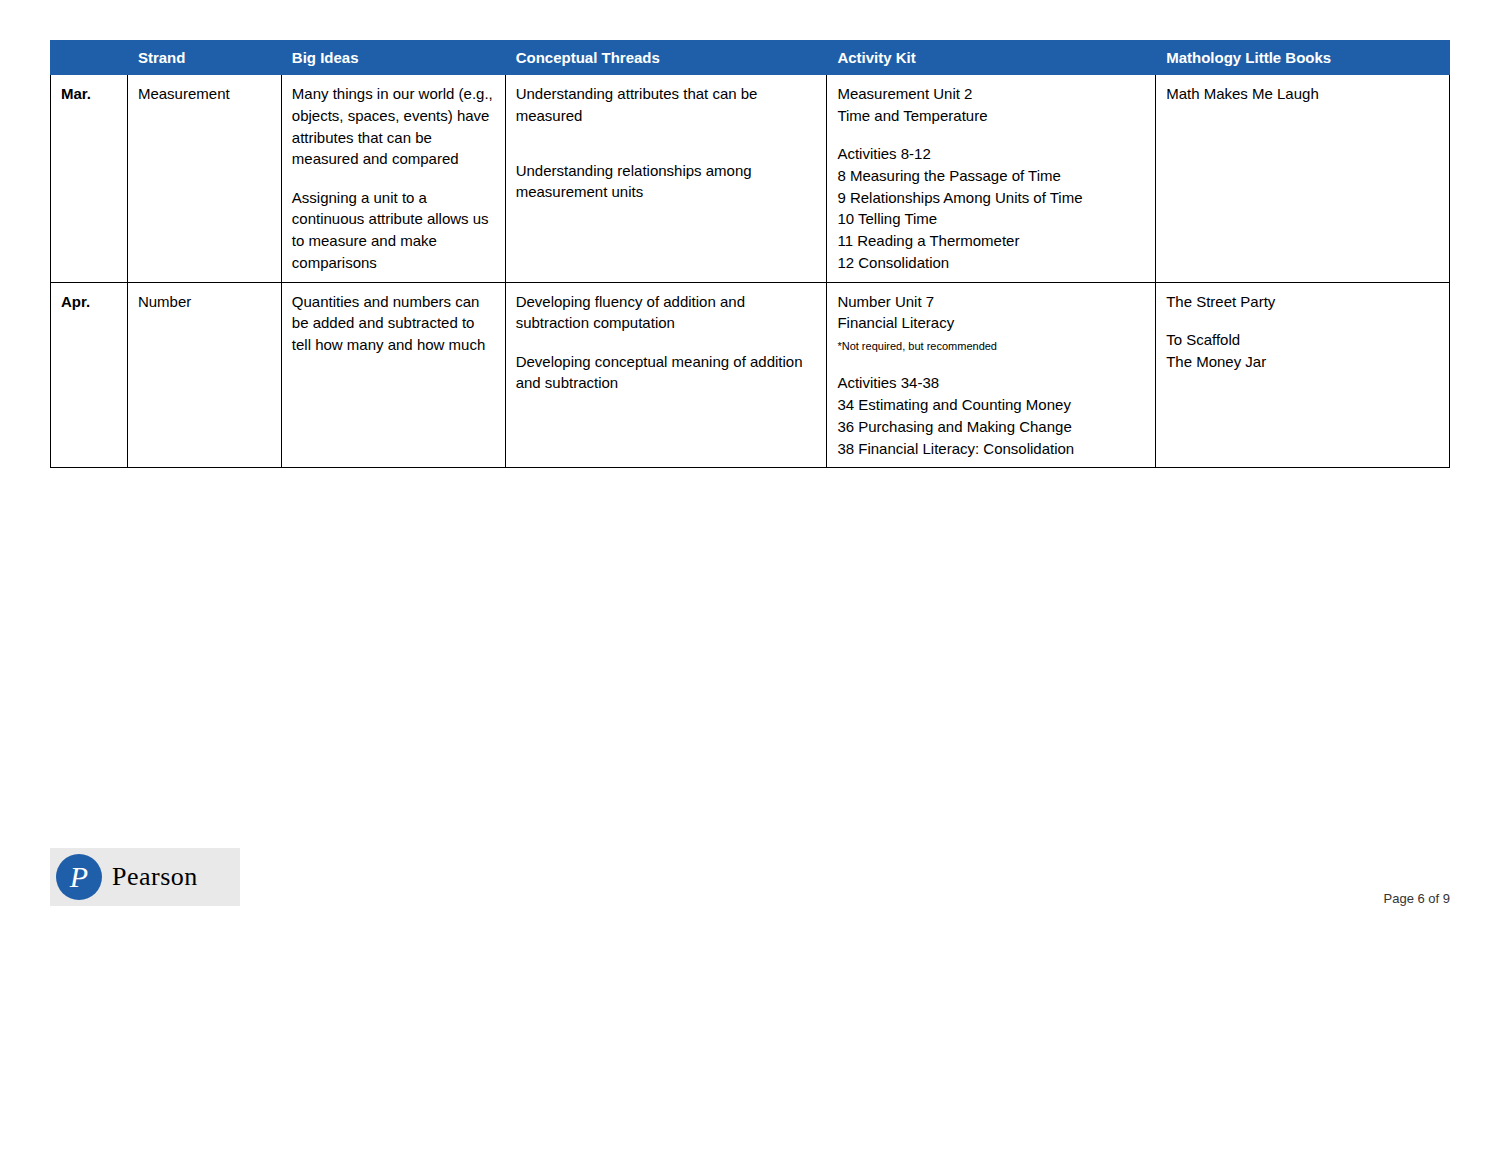| | Strand | Big Ideas | Conceptual Threads | Activity Kit | Mathology Little Books |
| --- | --- | --- | --- | --- | --- |
| Mar. | Measurement | Many things in our world (e.g., objects, spaces, events) have attributes that can be measured and compared Assigning a unit to a continuous attribute allows us to measure and make comparisons | Understanding attributes that can be measured Understanding relationships among measurement units | Measurement Unit 2 Time and Temperature Activities 8-12 8 Measuring the Passage of Time 9 Relationships Among Units of Time 10 Telling Time 11 Reading a Thermometer 12 Consolidation | Math Makes Me Laugh |
| Apr. | Number | Quantities and numbers can be added and subtracted to tell how many and how much | Developing fluency of addition and subtraction computation Developing conceptual meaning of addition and subtraction | Number Unit 7 Financial Literacy *Not required, but recommended Activities 34-38 34 Estimating and Counting Money 36 Purchasing and Making Change 38 Financial Literacy: Consolidation | The Street Party To Scaffold The Money Jar |
P
Pearson
Page 6 of 9